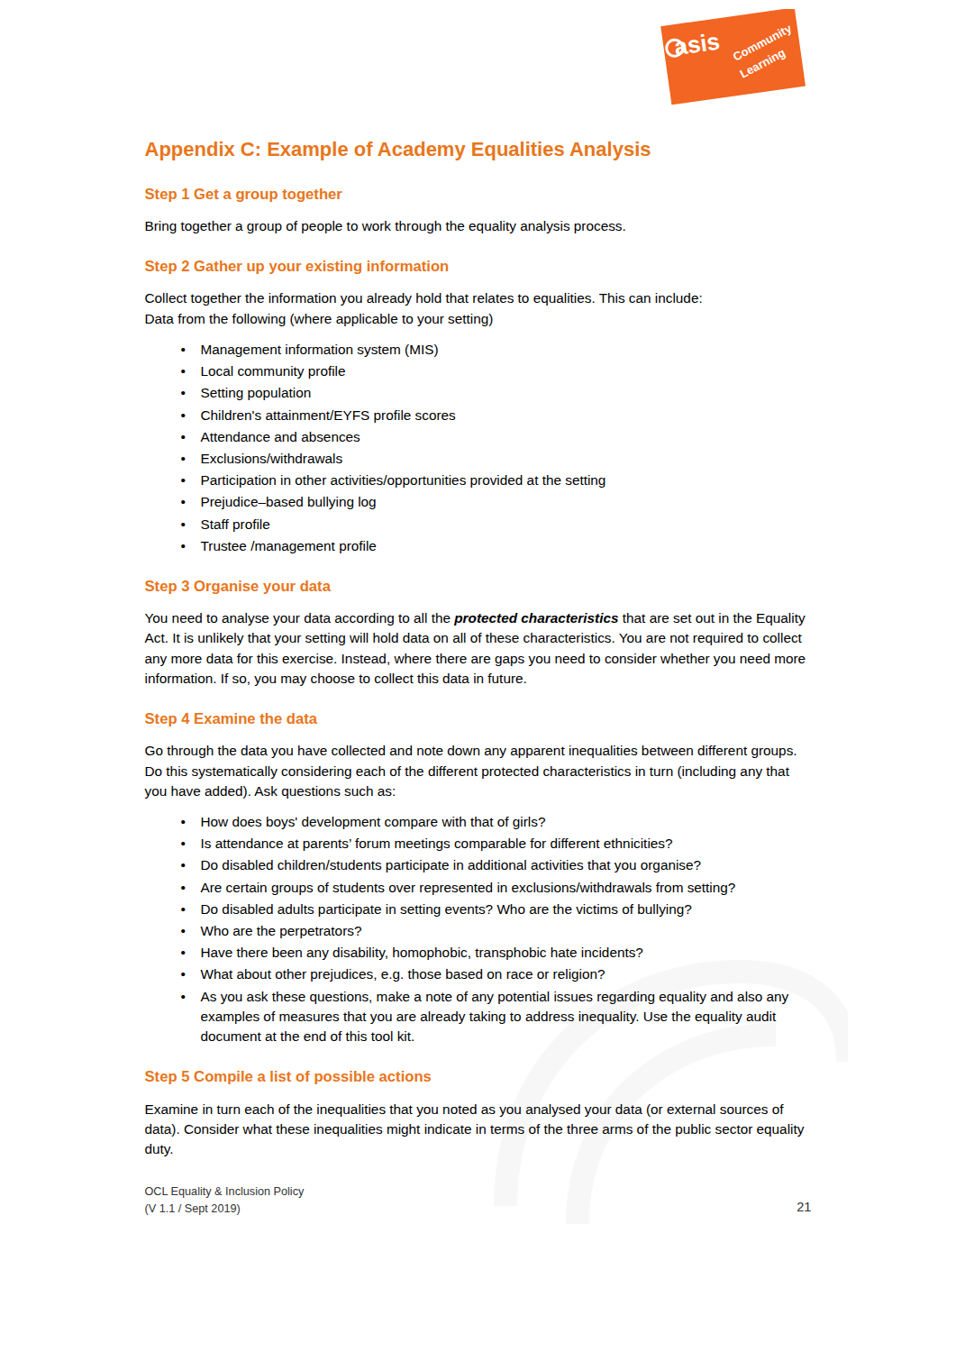asis Community Learning
Appendix C: Example of Academy Equalities Analysis
Step 1 Get a group together
Bring together a group of people to work through the equality analysis process.
Step 2 Gather up your existing information
Collect together the information you already hold that relates to equalities. This can include:
Data from the following (where applicable to your setting)
Management information system (MIS)
Local community profile
Setting population
Children's attainment/EYFS profile scores
Attendance and absences
Exclusions/withdrawals
Participation in other activities/opportunities provided at the setting
Prejudice–based bullying log
Staff profile
Trustee /management profile
Step 3 Organise your data
You need to analyse your data according to all the protected characteristics that are set out in the Equality Act. It is unlikely that your setting will hold data on all of these characteristics. You are not required to collect any more data for this exercise. Instead, where there are gaps you need to consider whether you need more information. If so, you may choose to collect this data in future.
Step 4 Examine the data
Go through the data you have collected and note down any apparent inequalities between different groups. Do this systematically considering each of the different protected characteristics in turn (including any that you have added). Ask questions such as:
How does boys' development compare with that of girls?
Is attendance at parents’ forum meetings comparable for different ethnicities?
Do disabled children/students participate in additional activities that you organise?
Are certain groups of students over represented in exclusions/withdrawals from setting?
Do disabled adults participate in setting events? Who are the victims of bullying?
Who are the perpetrators?
Have there been any disability, homophobic, transphobic hate incidents?
What about other prejudices, e.g. those based on race or religion?
As you ask these questions, make a note of any potential issues regarding equality and also any examples of measures that you are already taking to address inequality. Use the equality audit document at the end of this tool kit.
Step 5 Compile a list of possible actions
Examine in turn each of the inequalities that you noted as you analysed your data (or external sources of data). Consider what these inequalities might indicate in terms of the three arms of the public sector equality duty.
OCL Equality & Inclusion Policy
(V 1.1 / Sept 2019)
21